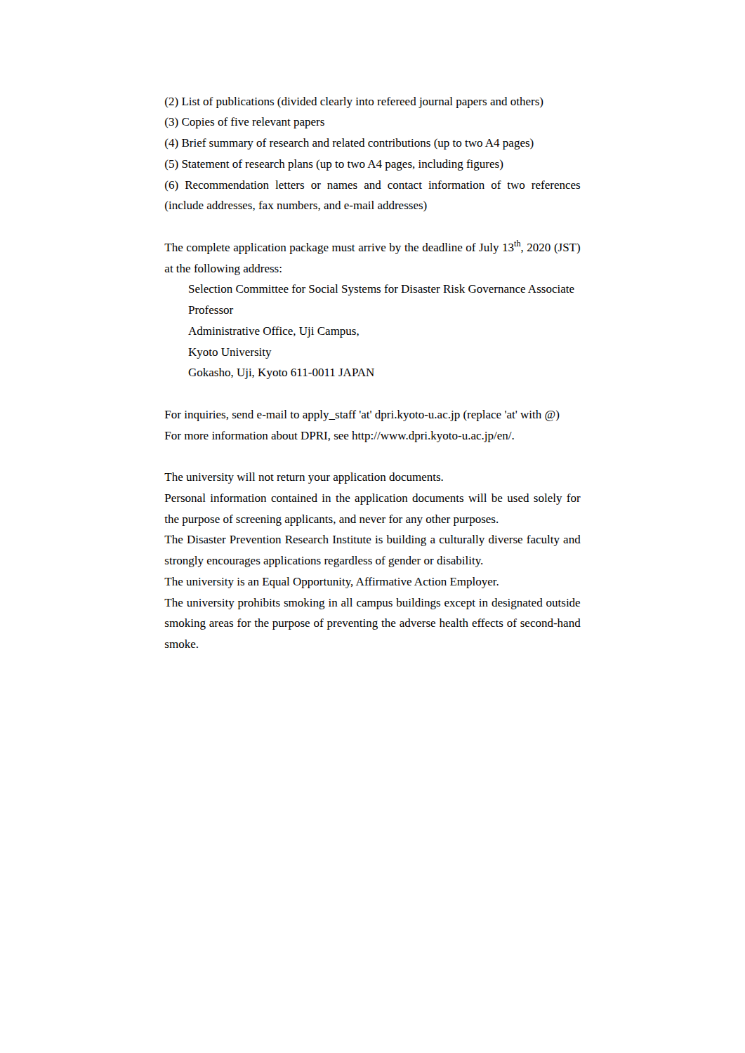(2) List of publications (divided clearly into refereed journal papers and others)
(3) Copies of five relevant papers
(4) Brief summary of research and related contributions (up to two A4 pages)
(5) Statement of research plans (up to two A4 pages, including figures)
(6) Recommendation letters or names and contact information of two references (include addresses, fax numbers, and e-mail addresses)
The complete application package must arrive by the deadline of July 13th, 2020 (JST) at the following address:
Selection Committee for Social Systems for Disaster Risk Governance Associate Professor
Administrative Office, Uji Campus,
Kyoto University
Gokasho, Uji, Kyoto 611-0011 JAPAN
For inquiries, send e-mail to apply_staff 'at' dpri.kyoto-u.ac.jp (replace 'at' with @)
For more information about DPRI, see http://www.dpri.kyoto-u.ac.jp/en/.
The university will not return your application documents.
Personal information contained in the application documents will be used solely for the purpose of screening applicants, and never for any other purposes.
The Disaster Prevention Research Institute is building a culturally diverse faculty and strongly encourages applications regardless of gender or disability.
The university is an Equal Opportunity, Affirmative Action Employer.
The university prohibits smoking in all campus buildings except in designated outside smoking areas for the purpose of preventing the adverse health effects of second-hand smoke.